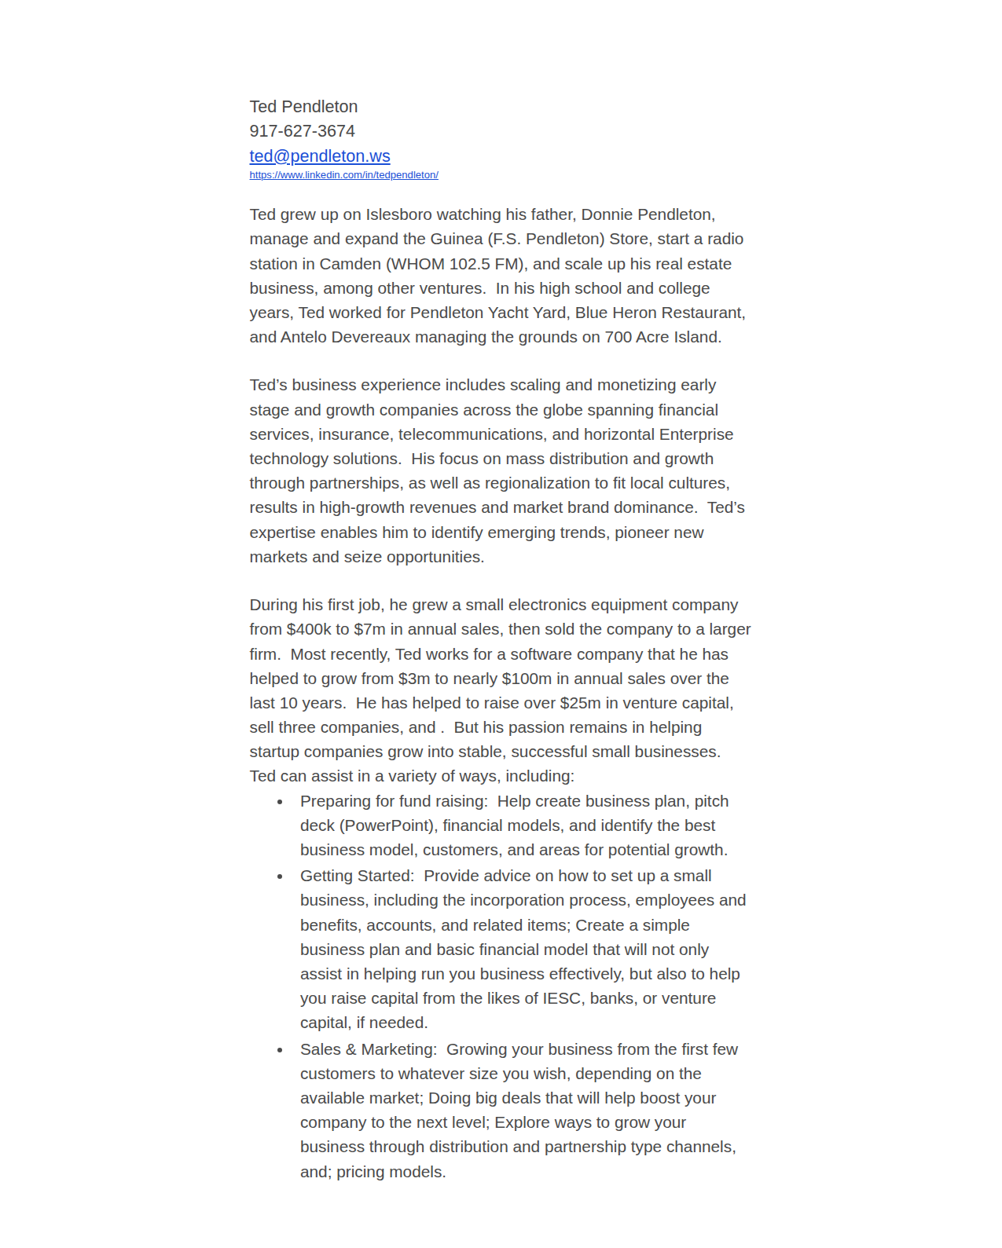Ted Pendleton
917-627-3674
ted@pendleton.ws
https://www.linkedin.com/in/tedpendleton/
Ted grew up on Islesboro watching his father, Donnie Pendleton, manage and expand the Guinea (F.S. Pendleton) Store, start a radio station in Camden (WHOM 102.5 FM), and scale up his real estate business, among other ventures. In his high school and college years, Ted worked for Pendleton Yacht Yard, Blue Heron Restaurant, and Antelo Devereaux managing the grounds on 700 Acre Island.
Ted’s business experience includes scaling and monetizing early stage and growth companies across the globe spanning financial services, insurance, telecommunications, and horizontal Enterprise technology solutions. His focus on mass distribution and growth through partnerships, as well as regionalization to fit local cultures, results in high-growth revenues and market brand dominance. Ted’s expertise enables him to identify emerging trends, pioneer new markets and seize opportunities.
During his first job, he grew a small electronics equipment company from $400k to $7m in annual sales, then sold the company to a larger firm. Most recently, Ted works for a software company that he has helped to grow from $3m to nearly $100m in annual sales over the last 10 years. He has helped to raise over $25m in venture capital, sell three companies, and . But his passion remains in helping startup companies grow into stable, successful small businesses.
Ted can assist in a variety of ways, including:
Preparing for fund raising: Help create business plan, pitch deck (PowerPoint), financial models, and identify the best business model, customers, and areas for potential growth.
Getting Started: Provide advice on how to set up a small business, including the incorporation process, employees and benefits, accounts, and related items; Create a simple business plan and basic financial model that will not only assist in helping run you business effectively, but also to help you raise capital from the likes of IESC, banks, or venture capital, if needed.
Sales & Marketing: Growing your business from the first few customers to whatever size you wish, depending on the available market; Doing big deals that will help boost your company to the next level; Explore ways to grow your business through distribution and partnership type channels, and; pricing models.